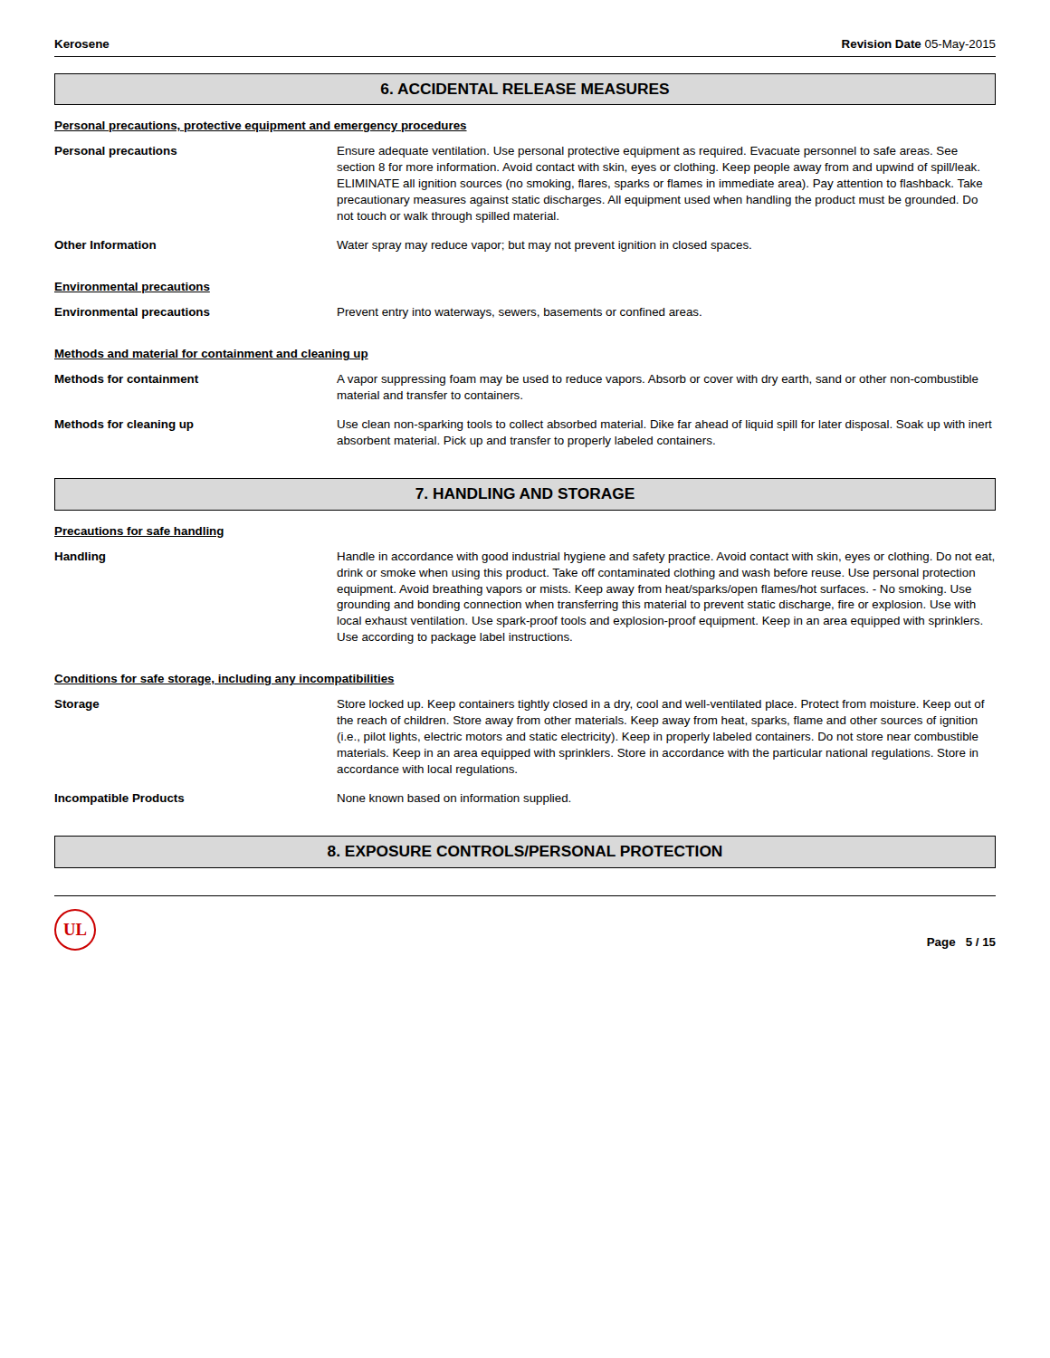Kerosene
Revision Date 05-May-2015
6. ACCIDENTAL RELEASE MEASURES
Personal precautions, protective equipment and emergency procedures
| Personal precautions | Ensure adequate ventilation. Use personal protective equipment as required. Evacuate personnel to safe areas. See section 8 for more information. Avoid contact with skin, eyes or clothing. Keep people away from and upwind of spill/leak. ELIMINATE all ignition sources (no smoking, flares, sparks or flames in immediate area). Pay attention to flashback. Take precautionary measures against static discharges. All equipment used when handling the product must be grounded. Do not touch or walk through spilled material. |
| Other Information | Water spray may reduce vapor; but may not prevent ignition in closed spaces. |
Environmental precautions
| Environmental precautions | Prevent entry into waterways, sewers, basements or confined areas. |
Methods and material for containment and cleaning up
| Methods for containment | A vapor suppressing foam may be used to reduce vapors. Absorb or cover with dry earth, sand or other non-combustible material and transfer to containers. |
| Methods for cleaning up | Use clean non-sparking tools to collect absorbed material. Dike far ahead of liquid spill for later disposal. Soak up with inert absorbent material. Pick up and transfer to properly labeled containers. |
7. HANDLING AND STORAGE
Precautions for safe handling
| Handling | Handle in accordance with good industrial hygiene and safety practice. Avoid contact with skin, eyes or clothing. Do not eat, drink or smoke when using this product. Take off contaminated clothing and wash before reuse. Use personal protection equipment. Avoid breathing vapors or mists. Keep away from heat/sparks/open flames/hot surfaces. - No smoking. Use grounding and bonding connection when transferring this material to prevent static discharge, fire or explosion. Use with local exhaust ventilation. Use spark-proof tools and explosion-proof equipment. Keep in an area equipped with sprinklers. Use according to package label instructions. |
Conditions for safe storage, including any incompatibilities
| Storage | Store locked up. Keep containers tightly closed in a dry, cool and well-ventilated place. Protect from moisture. Keep out of the reach of children. Store away from other materials. Keep away from heat, sparks, flame and other sources of ignition (i.e., pilot lights, electric motors and static electricity). Keep in properly labeled containers. Do not store near combustible materials. Keep in an area equipped with sprinklers. Store in accordance with the particular national regulations. Store in accordance with local regulations. |
| Incompatible Products | None known based on information supplied. |
8. EXPOSURE CONTROLS/PERSONAL PROTECTION
UL
Page 5 / 15